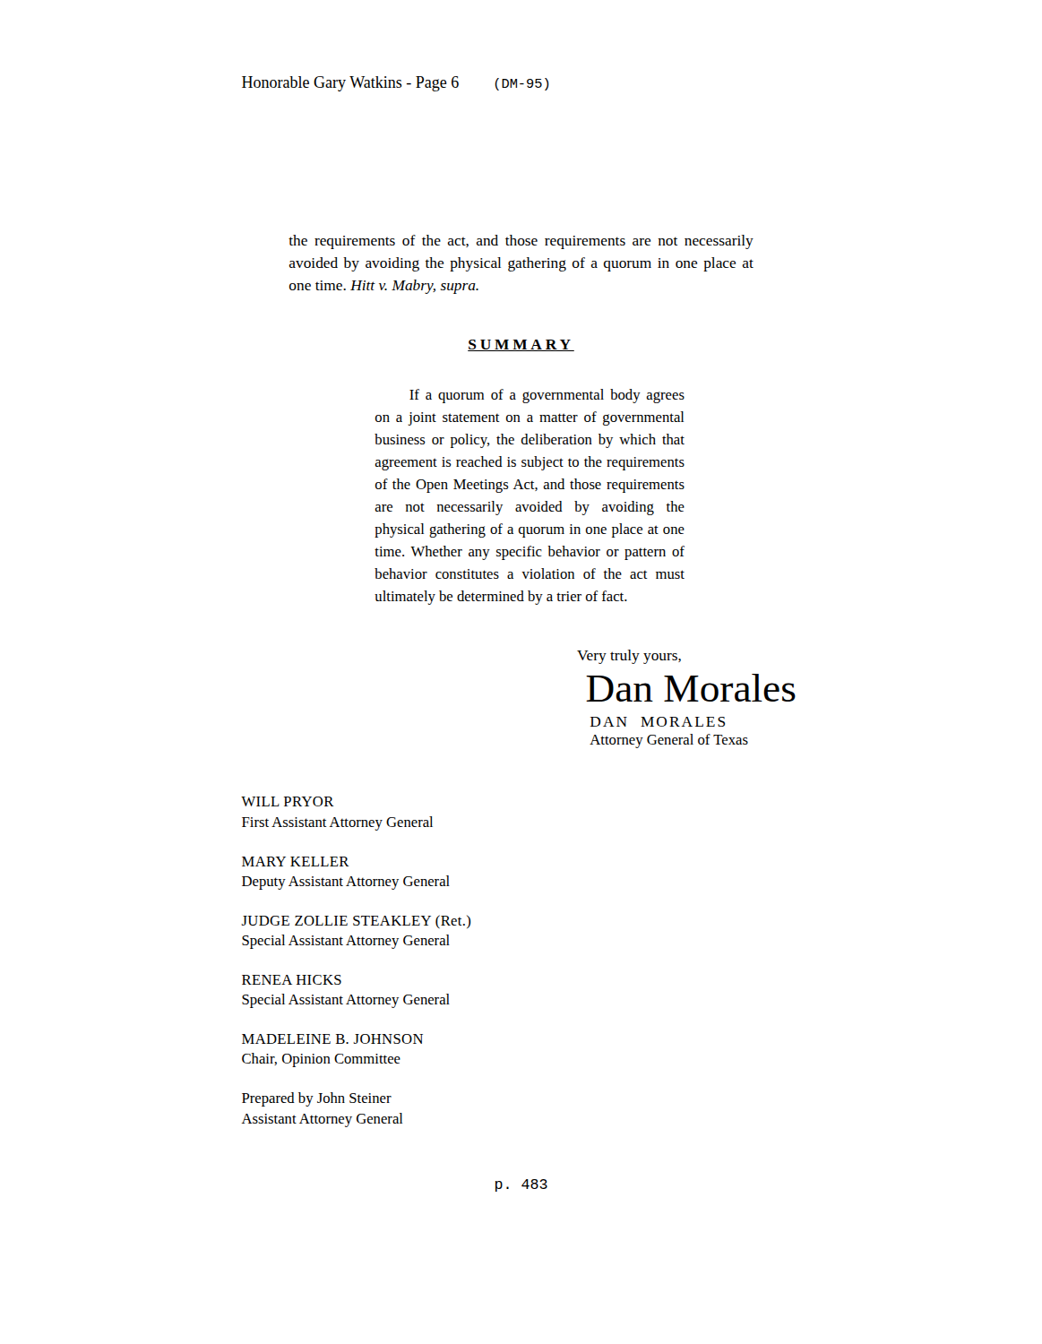Honorable Gary Watkins - Page 6 (DM-95)
the requirements of the act, and those requirements are not necessarily avoided by avoiding the physical gathering of a quorum in one place at one time. Hitt v. Mabry, supra.
SUMMARY
If a quorum of a governmental body agrees on a joint statement on a matter of governmental business or policy, the deliberation by which that agreement is reached is subject to the requirements of the Open Meetings Act, and those requirements are not necessarily avoided by avoiding the physical gathering of a quorum in one place at one time. Whether any specific behavior or pattern of behavior constitutes a violation of the act must ultimately be determined by a trier of fact.
Very truly yours,
Dan Morales
DAN MORALES
Attorney General of Texas
WILL PRYOR
First Assistant Attorney General
MARY KELLER
Deputy Assistant Attorney General
JUDGE ZOLLIE STEAKLEY (Ret.)
Special Assistant Attorney General
RENEA HICKS
Special Assistant Attorney General
MADELEINE B. JOHNSON
Chair, Opinion Committee
Prepared by John Steiner
Assistant Attorney General
p. 483